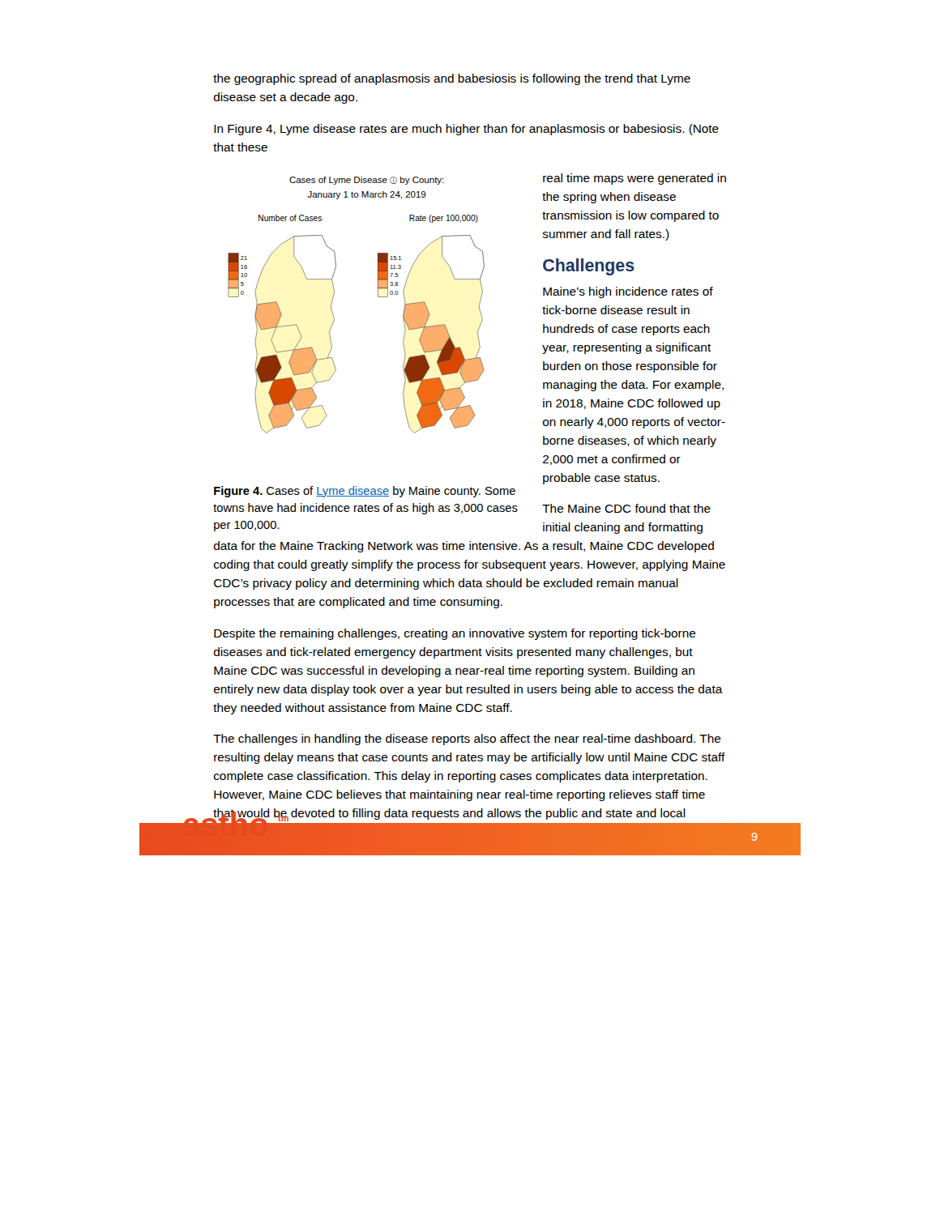the geographic spread of anaplasmosis and babesiosis is following the trend that Lyme disease set a decade ago.
In Figure 4, Lyme disease rates are much higher than for anaplasmosis or babesiosis. (Note that these
Cases of Lyme Disease ⓘ by County: January 1 to March 24, 2019 Number of Cases Rate (per 100,000) 21 16 10 5 0 15.1 11.3 7.5 3.8 0.0
Figure 4. Cases of Lyme disease by Maine county. Some towns have had incidence rates of as high as 3,000 cases per 100,000.
real time maps were generated in the spring when disease transmission is low compared to summer and fall rates.)
Challenges
Maine’s high incidence rates of tick-borne disease result in hundreds of case reports each year, representing a significant burden on those responsible for managing the data. For example, in 2018, Maine CDC followed up on nearly 4,000 reports of vector-borne diseases, of which nearly 2,000 met a confirmed or probable case status.
The Maine CDC found that the initial cleaning and formatting data for the Maine Tracking Network was time intensive. As a result, Maine CDC developed coding that could greatly simplify the process for subsequent years. However, applying Maine CDC’s privacy policy and determining which data should be excluded remain manual processes that are complicated and time consuming.
Despite the remaining challenges, creating an innovative system for reporting tick-borne diseases and tick-related emergency department visits presented many challenges, but Maine CDC was successful in developing a near-real time reporting system. Building an entirely new data display took over a year but resulted in users being able to access the data they needed without assistance from Maine CDC staff.
The challenges in handling the disease reports also affect the near real-time dashboard. The resulting delay means that case counts and rates may be artificially low until Maine CDC staff complete case classification. This delay in reporting cases complicates data interpretation. However, Maine CDC believes that maintaining near real-time reporting relieves staff time that would be devoted to filling data requests and allows the public and state and local officials in Maine to make informed policy decisions.
astho tm
9